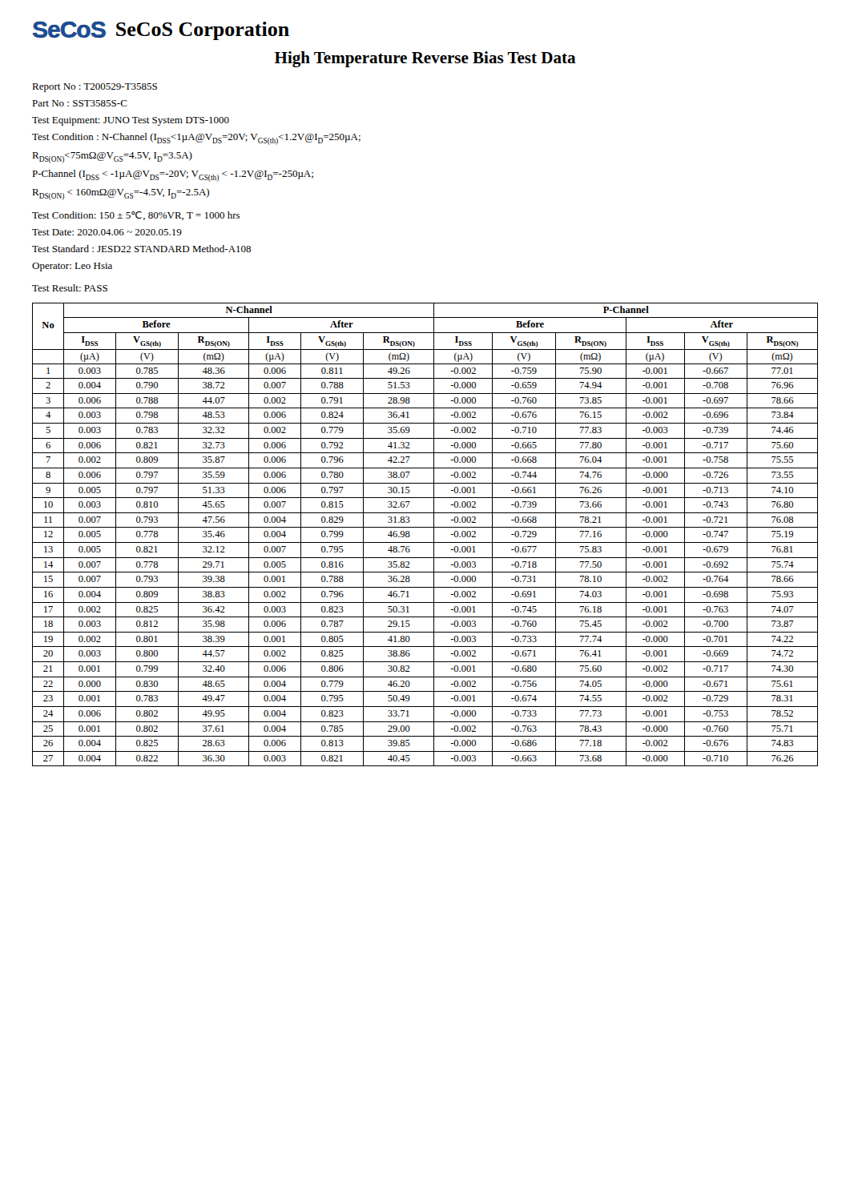SeCoS SeCoS Corporation
High Temperature Reverse Bias Test Data
Report No : T200529-T3585S
Part No : SST3585S-C
Test Equipment: JUNO Test System DTS-1000
Test Condition : N-Channel (IDSS<1µA@VDS=20V; VGS(th)<1.2V@ID=250µA;
RDS(ON)<75mΩ@VGS=4.5V, ID=3.5A)
P-Channel (IDSS < -1µA@VDS=-20V; VGS(th) < -1.2V@ID=-250µA;
RDS(ON) < 160mΩ@VGS=-4.5V, ID=-2.5A)
Test Condition: 150 ± 5℃, 80%VR, T = 1000 hrs
Test Date: 2020.04.06 ~ 2020.05.19
Test Standard : JESD22 STANDARD Method-A108
Operator: Leo Hsia
Test Result: PASS
| No | N-Channel | P-Channel |
| --- | --- | --- |
| Before | After | Before | After |
| I DSS | V GS(th) | R DS(ON) | I DSS | V GS(th) | R DS(ON) | I DSS | V GS(th) | R DS(ON) | I DSS | V GS(th) | R DS(ON) |
| | (µA) | (V) | (mΩ) | (µA) | (V) | (mΩ) | (µA) | (V) | (mΩ) | (µA) | (V) | (mΩ) |
| 1 | 0.003 | 0.785 | 48.36 | 0.006 | 0.811 | 49.26 | -0.002 | -0.759 | 75.90 | -0.001 | -0.667 | 77.01 |
| 2 | 0.004 | 0.790 | 38.72 | 0.007 | 0.788 | 51.53 | -0.000 | -0.659 | 74.94 | -0.001 | -0.708 | 76.96 |
| 3 | 0.006 | 0.788 | 44.07 | 0.002 | 0.791 | 28.98 | -0.000 | -0.760 | 73.85 | -0.001 | -0.697 | 78.66 |
| 4 | 0.003 | 0.798 | 48.53 | 0.006 | 0.824 | 36.41 | -0.002 | -0.676 | 76.15 | -0.002 | -0.696 | 73.84 |
| 5 | 0.003 | 0.783 | 32.32 | 0.002 | 0.779 | 35.69 | -0.002 | -0.710 | 77.83 | -0.003 | -0.739 | 74.46 |
| 6 | 0.006 | 0.821 | 32.73 | 0.006 | 0.792 | 41.32 | -0.000 | -0.665 | 77.80 | -0.001 | -0.717 | 75.60 |
| 7 | 0.002 | 0.809 | 35.87 | 0.006 | 0.796 | 42.27 | -0.000 | -0.668 | 76.04 | -0.001 | -0.758 | 75.55 |
| 8 | 0.006 | 0.797 | 35.59 | 0.006 | 0.780 | 38.07 | -0.002 | -0.744 | 74.76 | -0.000 | -0.726 | 73.55 |
| 9 | 0.005 | 0.797 | 51.33 | 0.006 | 0.797 | 30.15 | -0.001 | -0.661 | 76.26 | -0.001 | -0.713 | 74.10 |
| 10 | 0.003 | 0.810 | 45.65 | 0.007 | 0.815 | 32.67 | -0.002 | -0.739 | 73.66 | -0.001 | -0.743 | 76.80 |
| 11 | 0.007 | 0.793 | 47.56 | 0.004 | 0.829 | 31.83 | -0.002 | -0.668 | 78.21 | -0.001 | -0.721 | 76.08 |
| 12 | 0.005 | 0.778 | 35.46 | 0.004 | 0.799 | 46.98 | -0.002 | -0.729 | 77.16 | -0.000 | -0.747 | 75.19 |
| 13 | 0.005 | 0.821 | 32.12 | 0.007 | 0.795 | 48.76 | -0.001 | -0.677 | 75.83 | -0.001 | -0.679 | 76.81 |
| 14 | 0.007 | 0.778 | 29.71 | 0.005 | 0.816 | 35.82 | -0.003 | -0.718 | 77.50 | -0.001 | -0.692 | 75.74 |
| 15 | 0.007 | 0.793 | 39.38 | 0.001 | 0.788 | 36.28 | -0.000 | -0.731 | 78.10 | -0.002 | -0.764 | 78.66 |
| 16 | 0.004 | 0.809 | 38.83 | 0.002 | 0.796 | 46.71 | -0.002 | -0.691 | 74.03 | -0.001 | -0.698 | 75.93 |
| 17 | 0.002 | 0.825 | 36.42 | 0.003 | 0.823 | 50.31 | -0.001 | -0.745 | 76.18 | -0.001 | -0.763 | 74.07 |
| 18 | 0.003 | 0.812 | 35.98 | 0.006 | 0.787 | 29.15 | -0.003 | -0.760 | 75.45 | -0.002 | -0.700 | 73.87 |
| 19 | 0.002 | 0.801 | 38.39 | 0.001 | 0.805 | 41.80 | -0.003 | -0.733 | 77.74 | -0.000 | -0.701 | 74.22 |
| 20 | 0.003 | 0.800 | 44.57 | 0.002 | 0.825 | 38.86 | -0.002 | -0.671 | 76.41 | -0.001 | -0.669 | 74.72 |
| 21 | 0.001 | 0.799 | 32.40 | 0.006 | 0.806 | 30.82 | -0.001 | -0.680 | 75.60 | -0.002 | -0.717 | 74.30 |
| 22 | 0.000 | 0.830 | 48.65 | 0.004 | 0.779 | 46.20 | -0.002 | -0.756 | 74.05 | -0.000 | -0.671 | 75.61 |
| 23 | 0.001 | 0.783 | 49.47 | 0.004 | 0.795 | 50.49 | -0.001 | -0.674 | 74.55 | -0.002 | -0.729 | 78.31 |
| 24 | 0.006 | 0.802 | 49.95 | 0.004 | 0.823 | 33.71 | -0.000 | -0.733 | 77.73 | -0.001 | -0.753 | 78.52 |
| 25 | 0.001 | 0.802 | 37.61 | 0.004 | 0.785 | 29.00 | -0.002 | -0.763 | 78.43 | -0.000 | -0.760 | 75.71 |
| 26 | 0.004 | 0.825 | 28.63 | 0.006 | 0.813 | 39.85 | -0.000 | -0.686 | 77.18 | -0.002 | -0.676 | 74.83 |
| 27 | 0.004 | 0.822 | 36.30 | 0.003 | 0.821 | 40.45 | -0.003 | -0.663 | 73.68 | -0.000 | -0.710 | 76.26 |